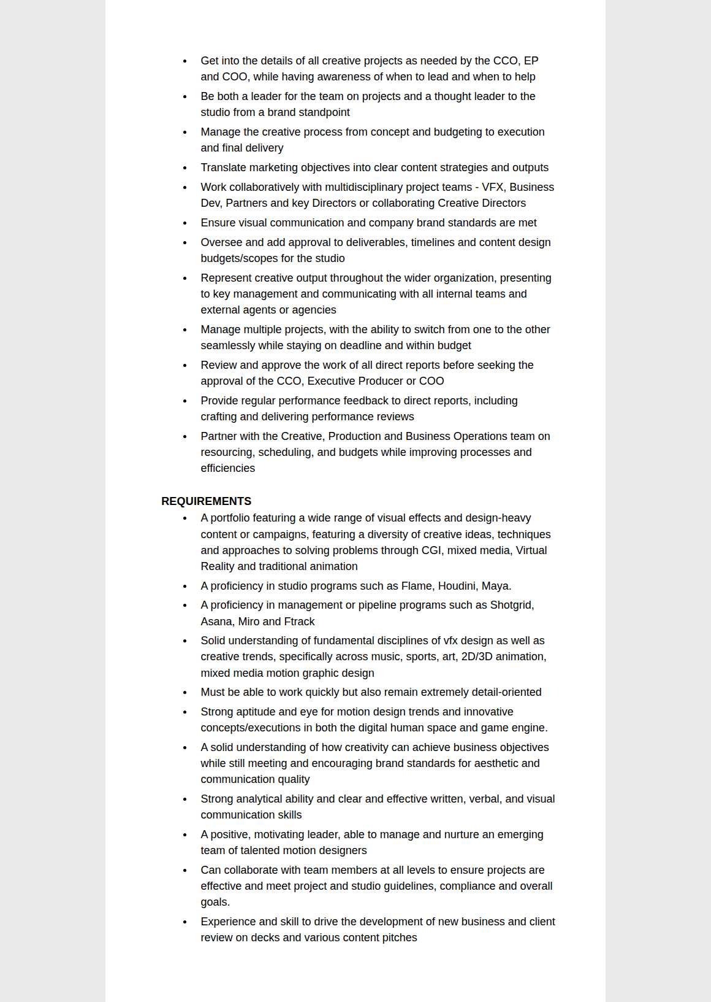Get into the details of all creative projects as needed by the CCO, EP and COO, while having awareness of when to lead and when to help
Be both a leader for the team on projects and a thought leader to the studio from a brand standpoint
Manage the creative process from concept and budgeting to execution and final delivery
Translate marketing objectives into clear content strategies and outputs
Work collaboratively with multidisciplinary project teams - VFX, Business Dev, Partners and key Directors or collaborating Creative Directors
Ensure visual communication and company brand standards are met
Oversee and add approval to deliverables, timelines and content design budgets/scopes for the studio
Represent creative output throughout the wider organization, presenting to key management and communicating with all internal teams and external agents or agencies
Manage multiple projects, with the ability to switch from one to the other seamlessly while staying on deadline and within budget
Review and approve the work of all direct reports before seeking the approval of the CCO, Executive Producer or COO
Provide regular performance feedback to direct reports, including crafting and delivering performance reviews
Partner with the Creative, Production and Business Operations team on resourcing, scheduling, and budgets while improving processes and efficiencies
REQUIREMENTS
A portfolio featuring a wide range of visual effects and design-heavy content or campaigns, featuring a diversity of creative ideas, techniques and approaches to solving problems through CGI, mixed media, Virtual Reality and traditional animation
A proficiency in studio programs such as Flame, Houdini, Maya.
A proficiency in management or pipeline programs such as Shotgrid, Asana, Miro and Ftrack
Solid understanding of fundamental disciplines of vfx design as well as creative trends, specifically across music, sports, art, 2D/3D animation, mixed media motion graphic design
Must be able to work quickly but also remain extremely detail-oriented
Strong aptitude and eye for motion design trends and innovative concepts/executions in both the digital human space and game engine.
A solid understanding of how creativity can achieve business objectives while still meeting and encouraging brand standards for aesthetic and communication quality
Strong analytical ability and clear and effective written, verbal, and visual communication skills
A positive, motivating leader, able to manage and nurture an emerging team of talented motion designers
Can collaborate with team members at all levels to ensure projects are effective and meet project and studio guidelines, compliance and overall goals.
Experience and skill to drive the development of new business and client review on decks and various content pitches